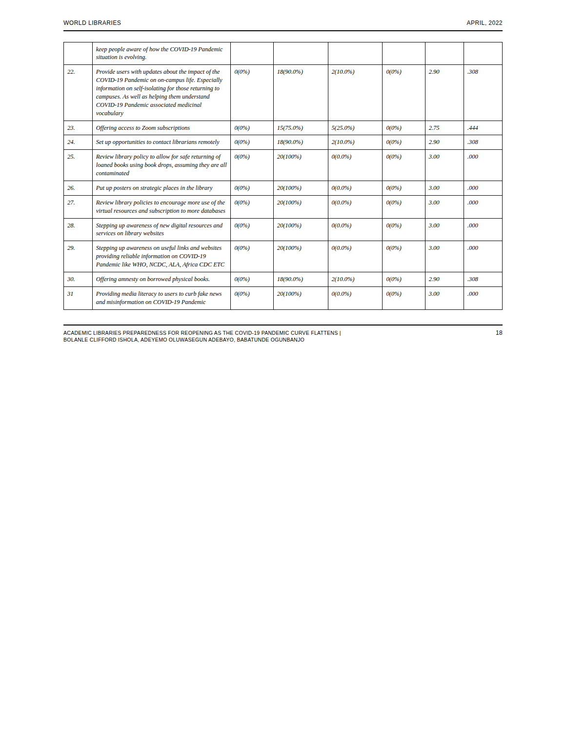WORLD LIBRARIES APRIL, 2022
| | keep people aware of how the COVID-19 Pandemic situation is evolving. | | | | | | |
| 22. | Provide users with updates about the impact of the COVID-19 Pandemic on on-campus life. Especially information on self-isolating for those returning to campuses. As well as helping them understand COVID-19 Pandemic associated medicinal vocabulary | 0(0%) | 18(90.0%) | 2(10.0%) | 0(0%) | 2.90 | .308 |
| 23. | Offering access to Zoom subscriptions | 0(0%) | 15(75.0%) | 5(25.0%) | 0(0%) | 2.75 | .444 |
| 24. | Set up opportunities to contact librarians remotely | 0(0%) | 18(90.0%) | 2(10.0%) | 0(0%) | 2.90 | .308 |
| 25. | Review library policy to allow for safe returning of loaned books using book drops, assuming they are all contaminated | 0(0%) | 20(100%) | 0(0.0%) | 0(0%) | 3.00 | .000 |
| 26. | Put up posters on strategic places in the library | 0(0%) | 20(100%) | 0(0.0%) | 0(0%) | 3.00 | .000 |
| 27. | Review library policies to encourage more use of the virtual resources and subscription to more databases | 0(0%) | 20(100%) | 0(0.0%) | 0(0%) | 3.00 | .000 |
| 28. | Stepping up awareness of new digital resources and services on library websites | 0(0%) | 20(100%) | 0(0.0%) | 0(0%) | 3.00 | .000 |
| 29. | Stepping up awareness on useful links and websites providing reliable information on COVID-19 Pandemic like WHO, NCDC, ALA, Africa CDC ETC | 0(0%) | 20(100%) | 0(0.0%) | 0(0%) | 3.00 | .000 |
| 30. | Offering amnesty on borrowed physical books. | 0(0%) | 18(90.0%) | 2(10.0%) | 0(0%) | 2.90 | .308 |
| 31 | Providing media literacy to users to curb fake news and misinformation on COVID-19 Pandemic | 0(0%) | 20(100%) | 0(0.0%) | 0(0%) | 3.00 | .000 |
ACADEMIC LIBRARIES PREPAREDNESS FOR REOPENING AS THE COVID-19 PANDEMIC CURVE FLATTENS |
BOLANLE CLIFFORD ISHOLA, ADEYEMO OLUWASEGUN ADEBAYO, BABATUNDE OGUNBANJO
18